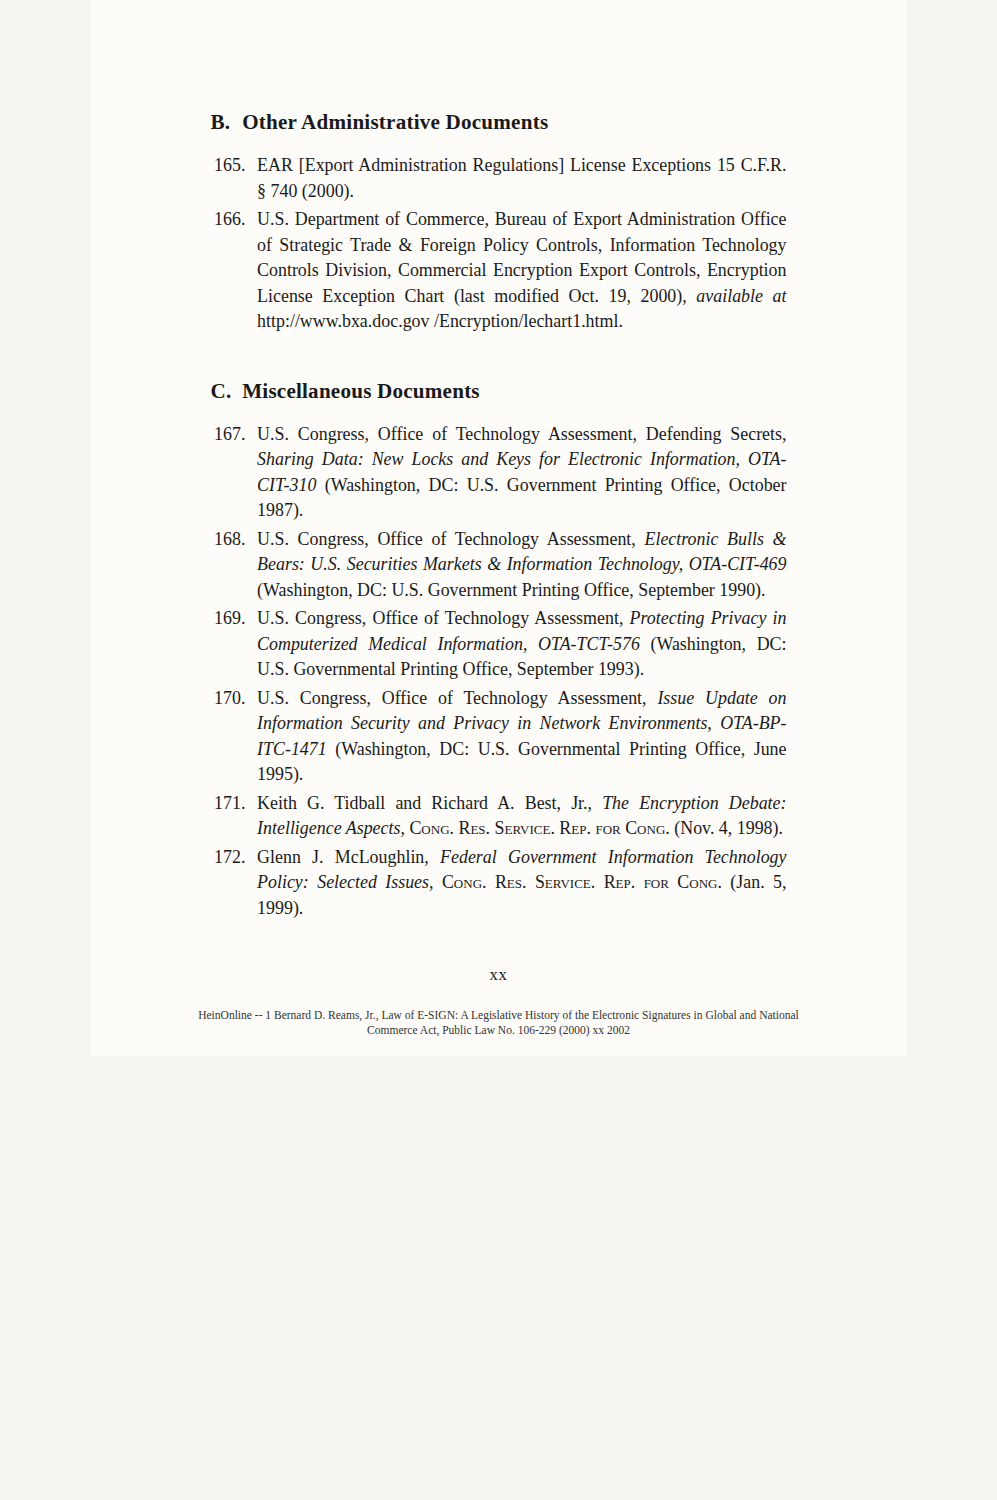B. Other Administrative Documents
165. EAR [Export Administration Regulations] License Exceptions 15 C.F.R. § 740 (2000).
166. U.S. Department of Commerce, Bureau of Export Administration Office of Strategic Trade & Foreign Policy Controls, Information Technology Controls Division, Commercial Encryption Export Controls, Encryption License Exception Chart (last modified Oct. 19, 2000), available at http://www.bxa.doc.gov /Encryption/lechart1.html.
C. Miscellaneous Documents
167. U.S. Congress, Office of Technology Assessment, Defending Secrets, Sharing Data: New Locks and Keys for Electronic Information, OTA-CIT-310 (Washington, DC: U.S. Government Printing Office, October 1987).
168. U.S. Congress, Office of Technology Assessment, Electronic Bulls & Bears: U.S. Securities Markets & Information Technology, OTA-CIT-469 (Washington, DC: U.S. Government Printing Office, September 1990).
169. U.S. Congress, Office of Technology Assessment, Protecting Privacy in Computerized Medical Information, OTA-TCT-576 (Washington, DC: U.S. Governmental Printing Office, September 1993).
170. U.S. Congress, Office of Technology Assessment, Issue Update on Information Security and Privacy in Network Environments, OTA-BP-ITC-1471 (Washington, DC: U.S. Governmental Printing Office, June 1995).
171. Keith G. Tidball and Richard A. Best, Jr., The Encryption Debate: Intelligence Aspects, Cong. Res. Service. Rep. for Cong. (Nov. 4, 1998).
172. Glenn J. McLoughlin, Federal Government Information Technology Policy: Selected Issues, Cong. Res. Service. Rep. for Cong. (Jan. 5, 1999).
xx
HeinOnline -- 1 Bernard D. Reams, Jr., Law of E-SIGN: A Legislative History of the Electronic Signatures in Global and National
Commerce Act, Public Law No. 106-229 (2000) xx 2002